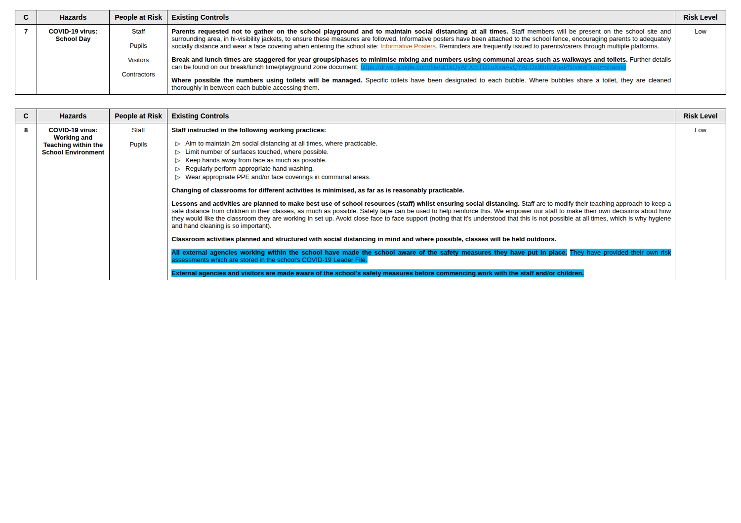| C | Hazards | People at Risk | Existing Controls | Risk Level |
| --- | --- | --- | --- | --- |
| 7 | COVID-19 virus: School Day | Staff Pupils Visitors Contractors | Parents requested not to gather on the school playground and to maintain social distancing at all times. Staff members will be present on the school site and surrounding area, in hi-visibility jackets, to ensure these measures are followed. Informative posters have been attached to the school fence, encouraging parents to adequately socially distance and wear a face covering when entering the school site: Informative Posters . Reminders are frequently issued to parents/carers through multiple platforms. Break and lunch times are staggered for year groups/phases to minimise mixing and numbers using communal areas such as walkways and toilets. Further details can be found on our break/lunch time/playground zone document: https://drive.google.com/file/d/1kQyAFXmTD1oXxaAvQYALOx9tIrBMgaPN/view?usp=sharing Where possible the numbers using toilets will be managed. Specific toilets have been designated to each bubble. Where bubbles share a toilet, they are cleaned thoroughly in between each bubble accessing them. | Low |
| C | Hazards | People at Risk | Existing Controls | Risk Level |
| --- | --- | --- | --- | --- |
| 8 | COVID-19 virus: Working and Teaching within the School Environment | Staff Pupils | Staff instructed in the following working practices: Aim to maintain 2m social distancing at all times, where practicable. Limit number of surfaces touched, where possible. Keep hands away from face as much as possible. Regularly perform appropriate hand washing. Wear appropriate PPE and/or face coverings in communal areas. Changing of classrooms for different activities is minimised, as far as is reasonably practicable. Lessons and activities are planned to make best use of school resources (staff) whilst ensuring social distancing. Staff are to modify their teaching approach to keep a safe distance from children in their classes, as much as possible. Safety tape can be used to help reinforce this. We empower our staff to make their own decisions about how they would like the classroom they are working in set up. Avoid close face to face support (noting that it's understood that this is not possible at all times, which is why hygiene and hand cleaning is so important). Classroom activities planned and structured with social distancing in mind and where possible, classes will be held outdoors. All external agencies working within the school have made the school aware of the safety measures they have put in place. They have provided their own risk assessments which are stored in the school's COVID-19 Leader File. External agencies and visitors are made aware of the school's safety measures before commencing work with the staff and/or children. | Low |